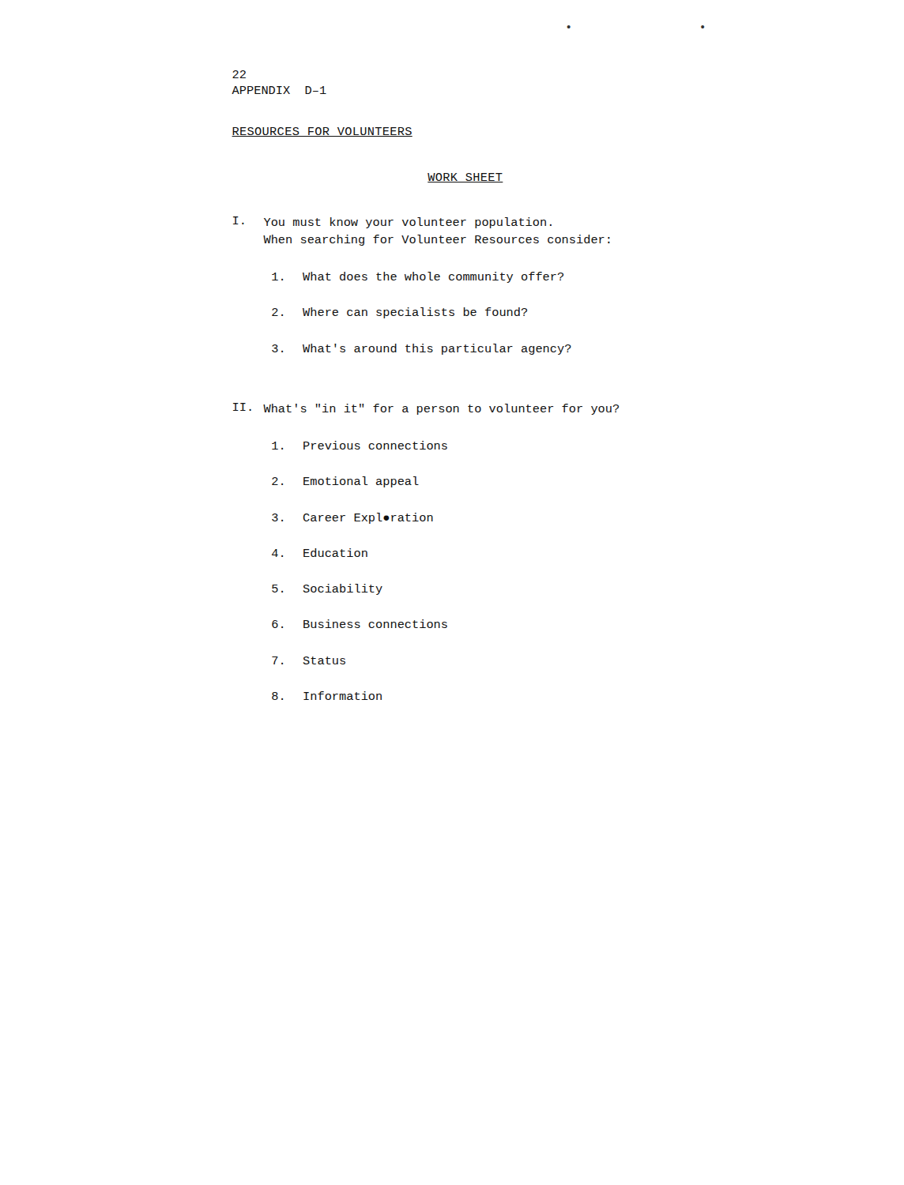• •
22
APPENDIX D–1
RESOURCES FOR VOLUNTEERS
WORK SHEET
I.
You must know your volunteer population.
When searching for Volunteer Resources consider:
1. What does the whole community offer?
2. Where can specialists be found?
3. What's around this particular agency?
II.
What's "in it" for a person to volunteer for you?
1. Previous connections
2. Emotional appeal
3. Career Expl●ration
4. Education
5. Sociability
6. Business connections
7. Status
8. Information